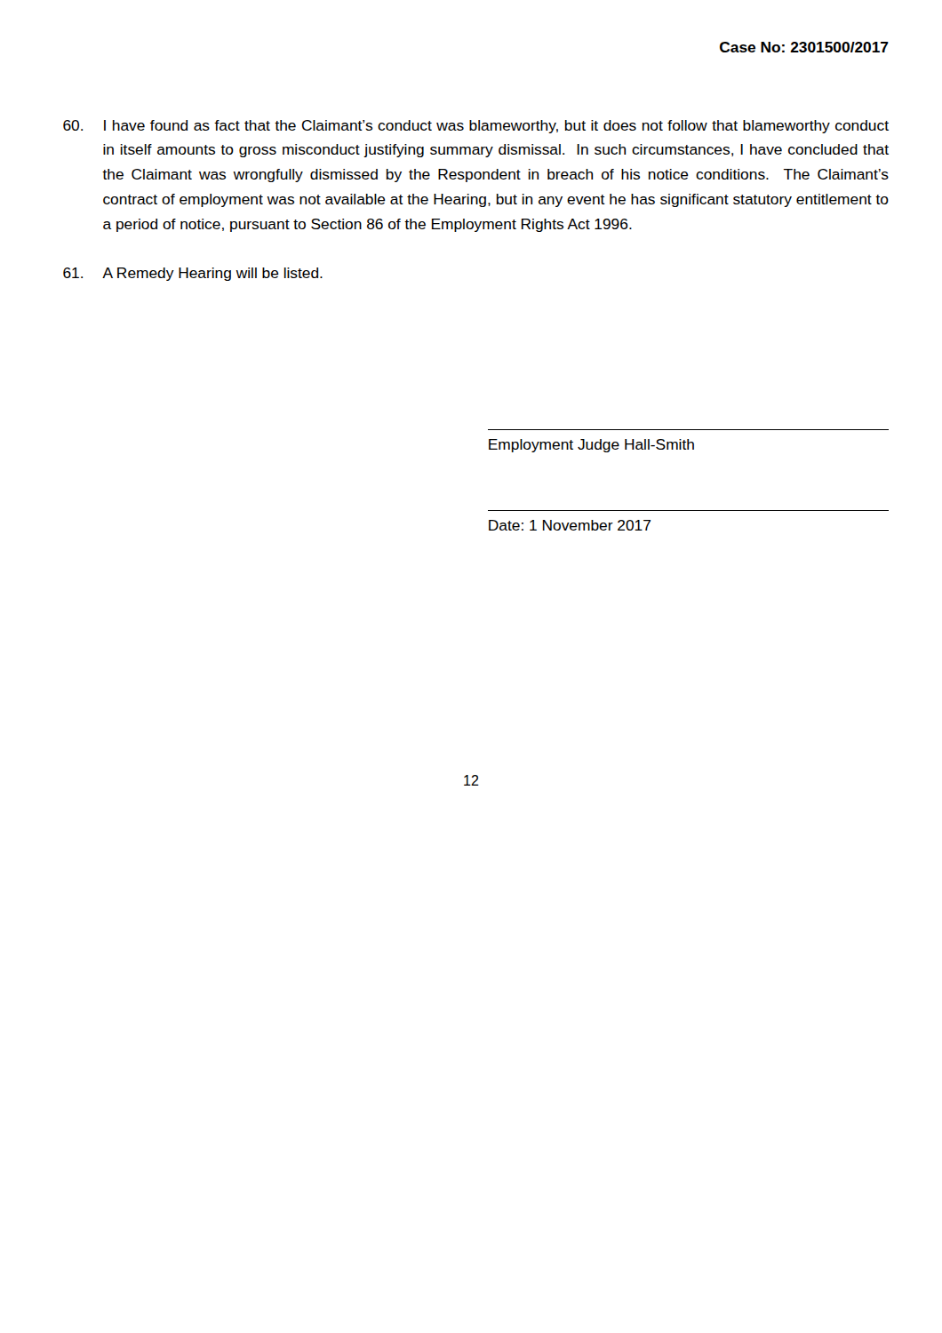Case No: 2301500/2017
I have found as fact that the Claimant’s conduct was blameworthy, but it does not follow that blameworthy conduct in itself amounts to gross misconduct justifying summary dismissal. In such circumstances, I have concluded that the Claimant was wrongfully dismissed by the Respondent in breach of his notice conditions. The Claimant’s contract of employment was not available at the Hearing, but in any event he has significant statutory entitlement to a period of notice, pursuant to Section 86 of the Employment Rights Act 1996.
A Remedy Hearing will be listed.
Employment Judge Hall-Smith
Date: 1 November 2017
12